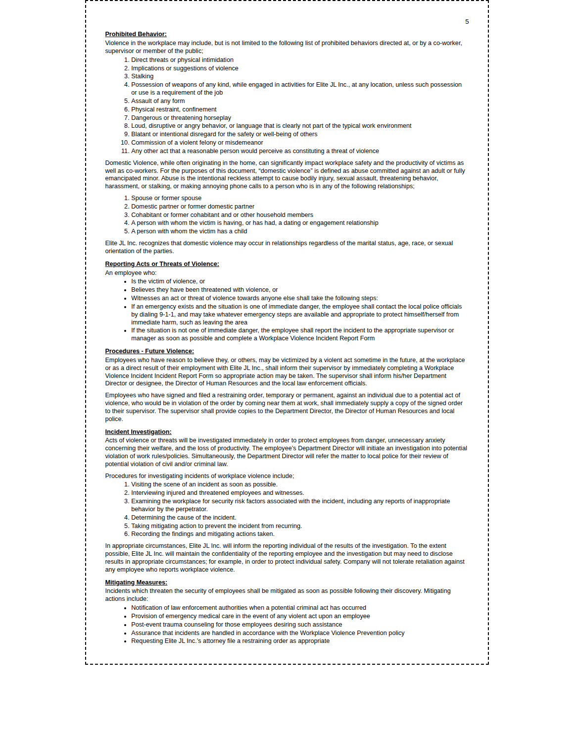5
Prohibited Behavior:
Violence in the workplace may include, but is not limited to the following list of prohibited behaviors directed at, or by a co-worker, supervisor or member of the public;
Direct threats or physical intimidation
Implications or suggestions of violence
Stalking
Possession of weapons of any kind, while engaged in activities for Elite JL Inc., at any location, unless such possession or use is a requirement of the job
Assault of any form
Physical restraint, confinement
Dangerous or threatening horseplay
Loud, disruptive or angry behavior, or language that is clearly not part of the typical work environment
Blatant or intentional disregard for the safety or well-being of others
Commission of a violent felony or misdemeanor
Any other act that a reasonable person would perceive as constituting a threat of violence
Domestic Violence, while often originating in the home, can significantly impact workplace safety and the productivity of victims as well as co-workers. For the purposes of this document, “domestic violence” is defined as abuse committed against an adult or fully emancipated minor. Abuse is the intentional reckless attempt to cause bodily injury, sexual assault, threatening behavior, harassment, or stalking, or making annoying phone calls to a person who is in any of the following relationships;
Spouse or former spouse
Domestic partner or former domestic partner
Cohabitant or former cohabitant and or other household members
A person with whom the victim is having, or has had, a dating or engagement relationship
A person with whom the victim has a child
Elite JL Inc. recognizes that domestic violence may occur in relationships regardless of the marital status, age, race, or sexual orientation of the parties.
Reporting Acts or Threats of Violence:
An employee who:
Is the victim of violence, or
Believes they have been threatened with violence, or
Witnesses an act or threat of violence towards anyone else shall take the following steps:
If an emergency exists and the situation is one of immediate danger, the employee shall contact the local police officials by dialing 9-1-1, and may take whatever emergency steps are available and appropriate to protect himself/herself from immediate harm, such as leaving the area
If the situation is not one of immediate danger, the employee shall report the incident to the appropriate supervisor or manager as soon as possible and complete a Workplace Violence Incident Report Form
Procedures - Future Violence:
Employees who have reason to believe they, or others, may be victimized by a violent act sometime in the future, at the workplace or as a direct result of their employment with Elite JL Inc., shall inform their supervisor by immediately completing a Workplace Violence Incident Incident Report Form so appropriate action may be taken. The supervisor shall inform his/her Department Director or designee, the Director of Human Resources and the local law enforcement officials.
Employees who have signed and filed a restraining order, temporary or permanent, against an individual due to a potential act of violence, who would be in violation of the order by coming near them at work, shall immediately supply a copy of the signed order to their supervisor. The supervisor shall provide copies to the Department Director, the Director of Human Resources and local police.
Incident Investigation:
Acts of violence or threats will be investigated immediately in order to protect employees from danger, unnecessary anxiety concerning their welfare, and the loss of productivity. The employee’s Department Director will initiate an investigation into potential violation of work rules/policies. Simultaneously, the Department Director will refer the matter to local police for their review of potential violation of civil and/or criminal law.
Procedures for investigating incidents of workplace violence include;
Visiting the scene of an incident as soon as possible.
Interviewing injured and threatened employees and witnesses.
Examining the workplace for security risk factors associated with the incident, including any reports of inappropriate behavior by the perpetrator.
Determining the cause of the incident.
Taking mitigating action to prevent the incident from recurring.
Recording the findings and mitigating actions taken.
In appropriate circumstances, Elite JL Inc. will inform the reporting individual of the results of the investigation. To the extent possible, Elite JL Inc. will maintain the confidentiality of the reporting employee and the investigation but may need to disclose results in appropriate circumstances; for example, in order to protect individual safety. Company will not tolerate retaliation against any employee who reports workplace violence.
Mitigating Measures:
Incidents which threaten the security of employees shall be mitigated as soon as possible following their discovery. Mitigating actions include:
Notification of law enforcement authorities when a potential criminal act has occurred
Provision of emergency medical care in the event of any violent act upon an employee
Post-event trauma counseling for those employees desiring such assistance
Assurance that incidents are handled in accordance with the Workplace Violence Prevention policy
Requesting Elite JL Inc.’s attorney file a restraining order as appropriate